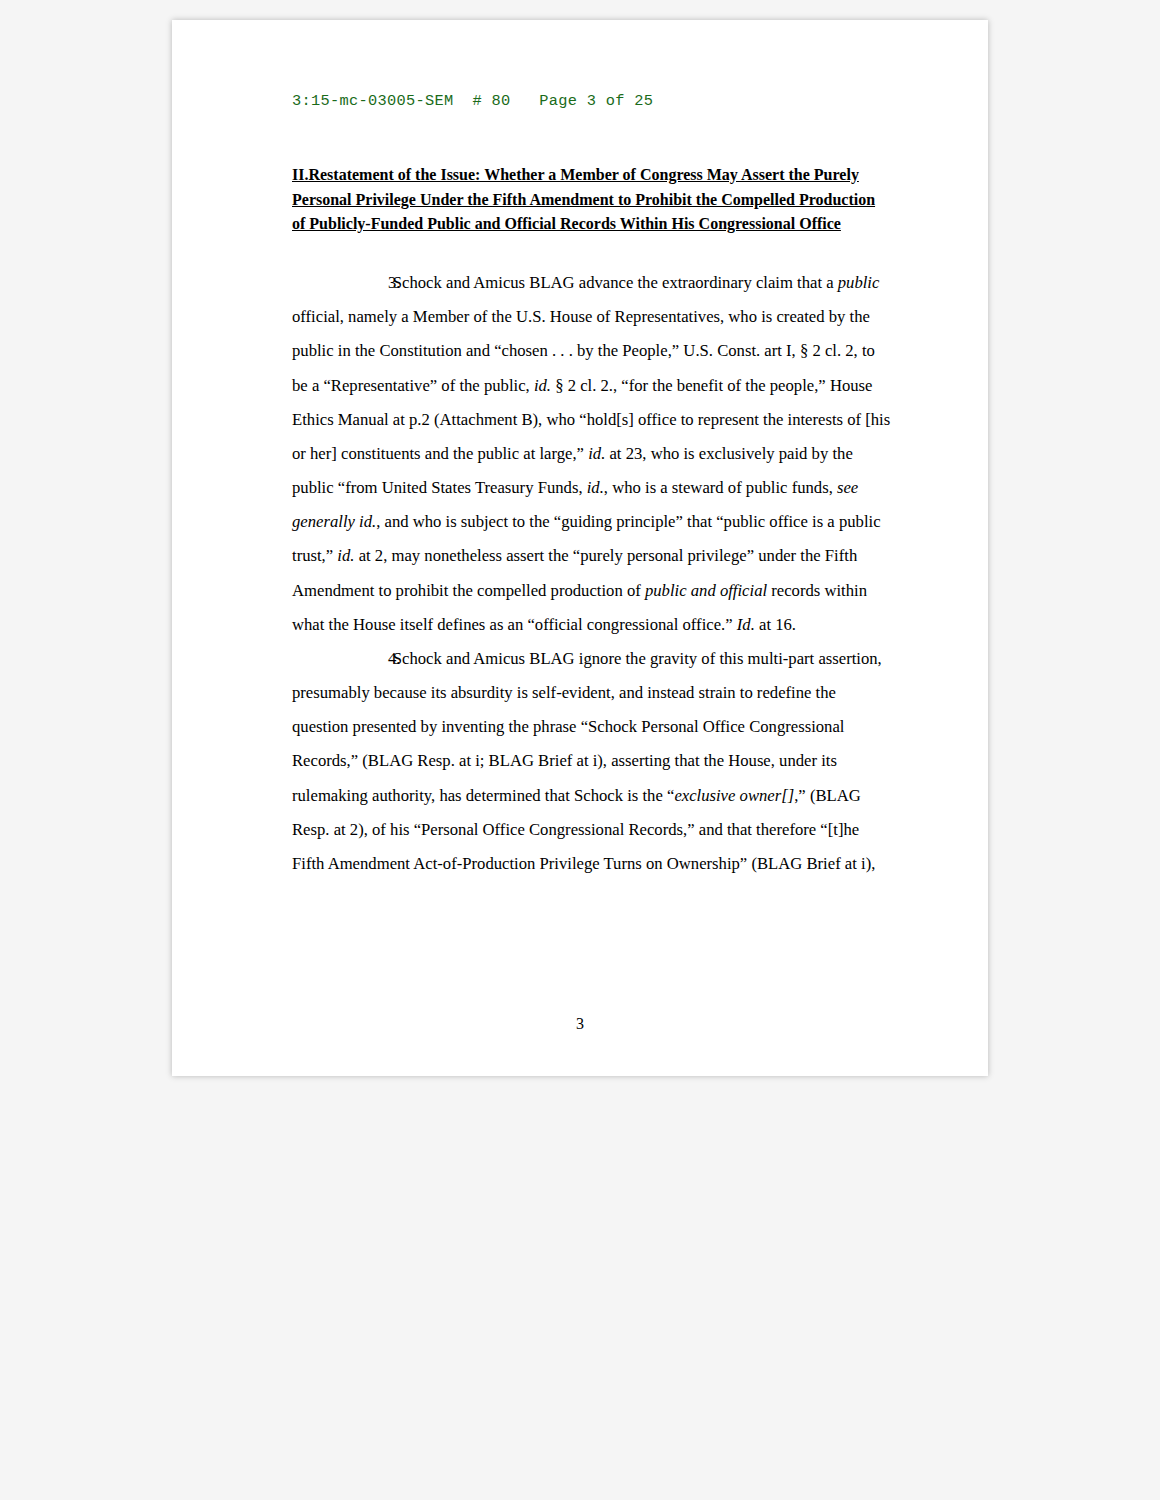3:15-mc-03005-SEM # 80 Page 3 of 25
II.Restatement of the Issue: Whether a Member of Congress May Assert the Purely Personal Privilege Under the Fifth Amendment to Prohibit the Compelled Production of Publicly-Funded Public and Official Records Within His Congressional Office
3. Schock and Amicus BLAG advance the extraordinary claim that a public official, namely a Member of the U.S. House of Representatives, who is created by the public in the Constitution and “chosen . . . by the People,” U.S. Const. art I, § 2 cl. 2, to be a “Representative” of the public, id. § 2 cl. 2., “for the benefit of the people,” House Ethics Manual at p.2 (Attachment B), who “hold[s] office to represent the interests of [his or her] constituents and the public at large,” id. at 23, who is exclusively paid by the public “from United States Treasury Funds, id., who is a steward of public funds, see generally id., and who is subject to the “guiding principle” that “public office is a public trust,” id. at 2, may nonetheless assert the “purely personal privilege” under the Fifth Amendment to prohibit the compelled production of public and official records within what the House itself defines as an “official congressional office.” Id. at 16.
4. Schock and Amicus BLAG ignore the gravity of this multi-part assertion, presumably because its absurdity is self-evident, and instead strain to redefine the question presented by inventing the phrase “Schock Personal Office Congressional Records,” (BLAG Resp. at i; BLAG Brief at i), asserting that the House, under its rulemaking authority, has determined that Schock is the “exclusive owner[],” (BLAG Resp. at 2), of his “Personal Office Congressional Records,” and that therefore “[t]he Fifth Amendment Act-of-Production Privilege Turns on Ownership” (BLAG Brief at i),
3